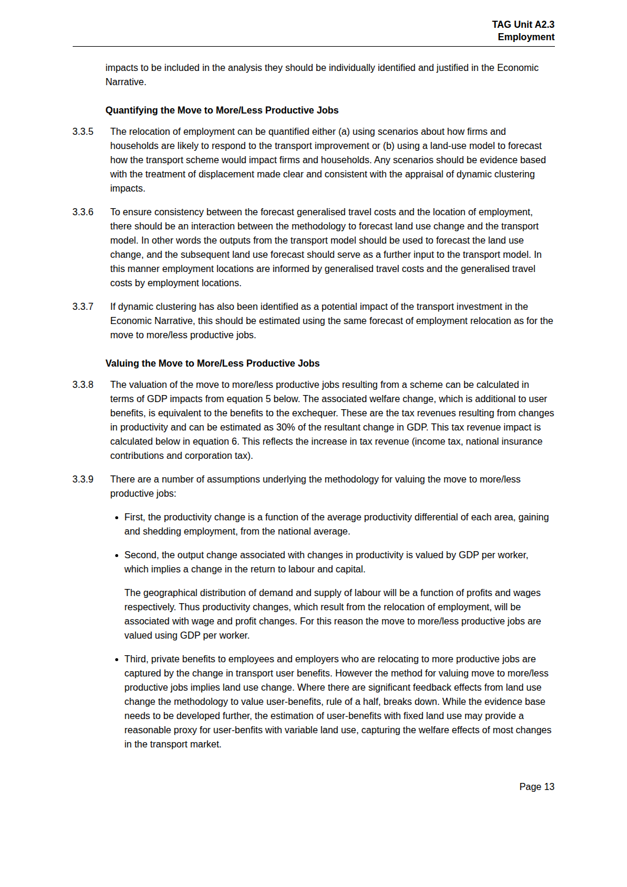TAG Unit A2.3 Employment
impacts to be included in the analysis they should be individually identified and justified in the Economic Narrative.
Quantifying the Move to More/Less Productive Jobs
3.3.5
The relocation of employment can be quantified either (a) using scenarios about how firms and households are likely to respond to the transport improvement or (b) using a land-use model to forecast how the transport scheme would impact firms and households. Any scenarios should be evidence based with the treatment of displacement made clear and consistent with the appraisal of dynamic clustering impacts.
3.3.6
To ensure consistency between the forecast generalised travel costs and the location of employment, there should be an interaction between the methodology to forecast land use change and the transport model. In other words the outputs from the transport model should be used to forecast the land use change, and the subsequent land use forecast should serve as a further input to the transport model. In this manner employment locations are informed by generalised travel costs and the generalised travel costs by employment locations.
3.3.7
If dynamic clustering has also been identified as a potential impact of the transport investment in the Economic Narrative, this should be estimated using the same forecast of employment relocation as for the move to more/less productive jobs.
Valuing the Move to More/Less Productive Jobs
3.3.8
The valuation of the move to more/less productive jobs resulting from a scheme can be calculated in terms of GDP impacts from equation 5 below. The associated welfare change, which is additional to user benefits, is equivalent to the benefits to the exchequer. These are the tax revenues resulting from changes in productivity and can be estimated as 30% of the resultant change in GDP. This tax revenue impact is calculated below in equation 6. This reflects the increase in tax revenue (income tax, national insurance contributions and corporation tax).
3.3.9
There are a number of assumptions underlying the methodology for valuing the move to more/less productive jobs:
First, the productivity change is a function of the average productivity differential of each area, gaining and shedding employment, from the national average.
Second, the output change associated with changes in productivity is valued by GDP per worker, which implies a change in the return to labour and capital.
The geographical distribution of demand and supply of labour will be a function of profits and wages respectively. Thus productivity changes, which result from the relocation of employment, will be associated with wage and profit changes. For this reason the move to more/less productive jobs are valued using GDP per worker.
Third, private benefits to employees and employers who are relocating to more productive jobs are captured by the change in transport user benefits. However the method for valuing move to more/less productive jobs implies land use change. Where there are significant feedback effects from land use change the methodology to value user-benefits, rule of a half, breaks down. While the evidence base needs to be developed further, the estimation of user-benefits with fixed land use may provide a reasonable proxy for user-benfits with variable land use, capturing the welfare effects of most changes in the transport market.
Page 13